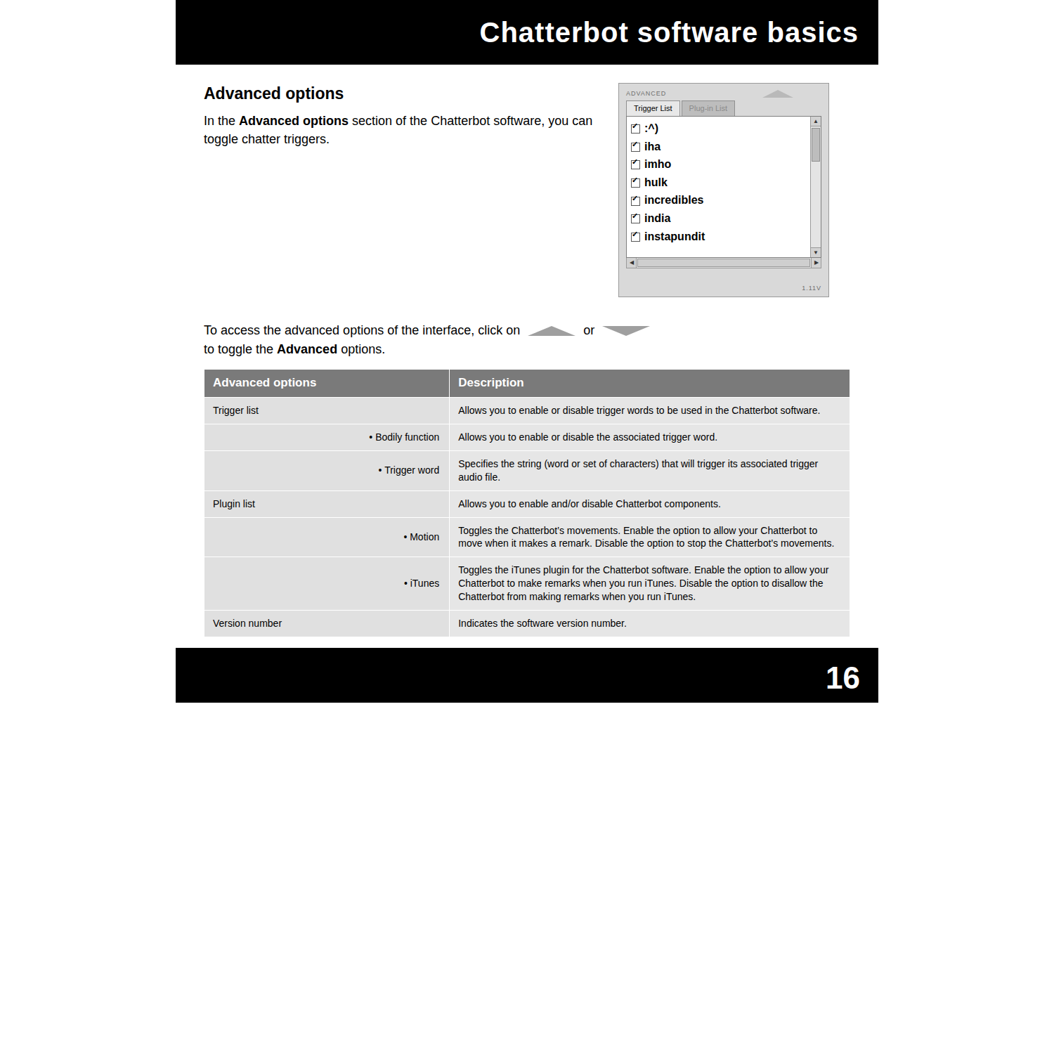Chatterbot software basics
Advanced options
In the Advanced options section of the Chatterbot software, you can toggle chatter triggers.
ADVANCED
Trigger List
Plug-in List
:^)
iha
imho
hulk
incredibles
india
instapundit
▲
▼
◀
▶
1.11V
To access the advanced options of the interface, click on or
to toggle the Advanced options.
| Advanced options | Description |
| --- | --- |
| Trigger list | Allows you to enable or disable trigger words to be used in the Chatterbot software. |
| • Bodily function | Allows you to enable or disable the associated trigger word. |
| • Trigger word | Specifies the string (word or set of characters) that will trigger its associated trigger audio file. |
| Plugin list | Allows you to enable and/or disable Chatterbot components. |
| • Motion | Toggles the Chatterbot’s movements. Enable the option to allow your Chatterbot to move when it makes a remark. Disable the option to stop the Chatterbot’s movements. |
| • iTunes | Toggles the iTunes plugin for the Chatterbot software. Enable the option to allow your Chatterbot to make remarks when you run iTunes. Disable the option to disallow the Chatterbot from making remarks when you run iTunes. |
| Version number | Indicates the software version number. |
16